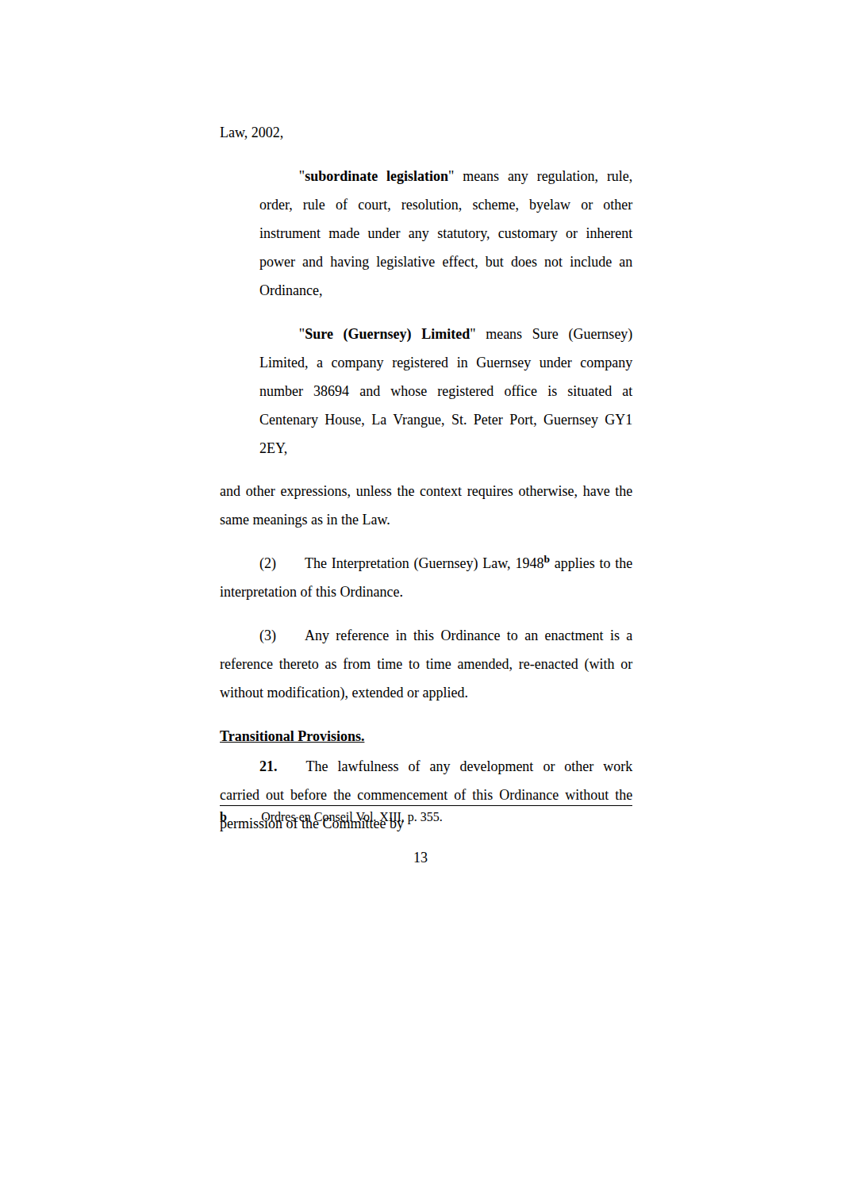Law, 2002,
"subordinate legislation" means any regulation, rule, order, rule of court, resolution, scheme, byelaw or other instrument made under any statutory, customary or inherent power and having legislative effect, but does not include an Ordinance,
"Sure (Guernsey) Limited" means Sure (Guernsey) Limited, a company registered in Guernsey under company number 38694 and whose registered office is situated at Centenary House, La Vrangue, St. Peter Port, Guernsey GY1 2EY,
and other expressions, unless the context requires otherwise, have the same meanings as in the Law.
(2)  The Interpretation (Guernsey) Law, 1948b applies to the interpretation of this Ordinance.
(3)  Any reference in this Ordinance to an enactment is a reference thereto as from time to time amended, re-enacted (with or without modification), extended or applied.
Transitional Provisions.
21.  The lawfulness of any development or other work carried out before the commencement of this Ordinance without the permission of the Committee by
bOrdres en Conseil Vol. XIII, p. 355.
13